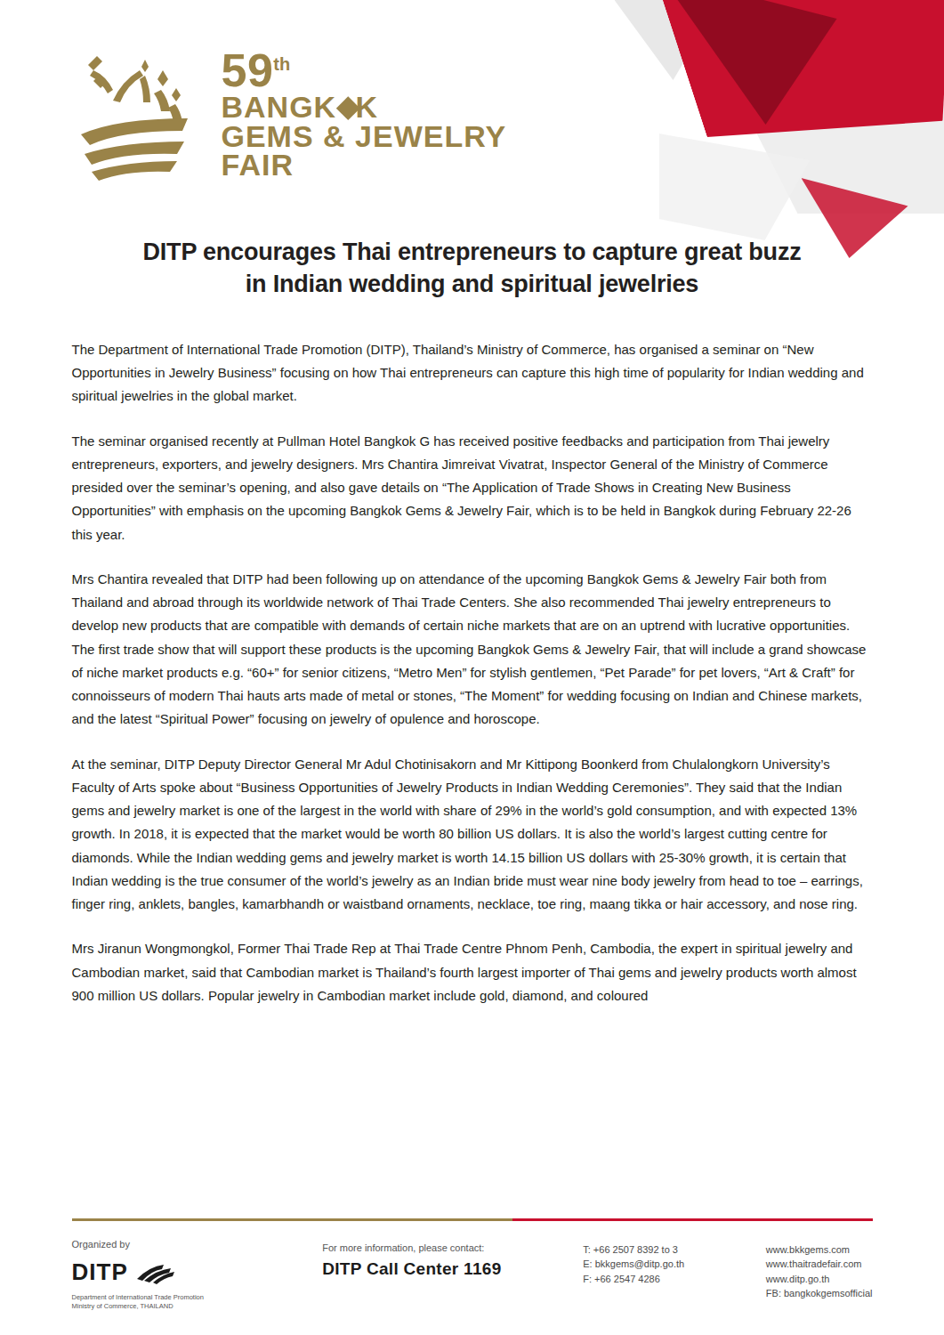59th BANGK K GEMS & JEWELRY FAIR
DITP encourages Thai entrepreneurs to capture great buzz
in Indian wedding and spiritual jewelries
The Department of International Trade Promotion (DITP), Thailand’s Ministry of Commerce, has organised a seminar on “New Opportunities in Jewelry Business” focusing on how Thai entrepreneurs can capture this high time of popularity for Indian wedding and spiritual jewelries in the global market.
The seminar organised recently at Pullman Hotel Bangkok G has received positive feedbacks and participation from Thai jewelry entrepreneurs, exporters, and jewelry designers. Mrs Chantira Jimreivat Vivatrat, Inspector General of the Ministry of Commerce presided over the seminar’s opening, and also gave details on “The Application of Trade Shows in Creating New Business Opportunities” with emphasis on the upcoming Bangkok Gems & Jewelry Fair, which is to be held in Bangkok during February 22-26 this year.
Mrs Chantira revealed that DITP had been following up on attendance of the upcoming Bangkok Gems & Jewelry Fair both from Thailand and abroad through its worldwide network of Thai Trade Centers. She also recommended Thai jewelry entrepreneurs to develop new products that are compatible with demands of certain niche markets that are on an uptrend with lucrative opportunities. The first trade show that will support these products is the upcoming Bangkok Gems & Jewelry Fair, that will include a grand showcase of niche market products e.g. “60+” for senior citizens, “Metro Men” for stylish gentlemen, “Pet Parade” for pet lovers, “Art & Craft” for connoisseurs of modern Thai hauts arts made of metal or stones, “The Moment” for wedding focusing on Indian and Chinese markets, and the latest “Spiritual Power” focusing on jewelry of opulence and horoscope.
At the seminar, DITP Deputy Director General Mr Adul Chotinisakorn and Mr Kittipong Boonkerd from Chulalongkorn University’s Faculty of Arts spoke about “Business Opportunities of Jewelry Products in Indian Wedding Ceremonies”. They said that the Indian gems and jewelry market is one of the largest in the world with share of 29% in the world’s gold consumption, and with expected 13% growth. In 2018, it is expected that the market would be worth 80 billion US dollars. It is also the world’s largest cutting centre for diamonds. While the Indian wedding gems and jewelry market is worth 14.15 billion US dollars with 25-30% growth, it is certain that Indian wedding is the true consumer of the world’s jewelry as an Indian bride must wear nine body jewelry from head to toe – earrings, finger ring, anklets, bangles, kamarbhandh or waistband ornaments, necklace, toe ring, maang tikka or hair accessory, and nose ring.
Mrs Jiranun Wongmongkol, Former Thai Trade Rep at Thai Trade Centre Phnom Penh, Cambodia, the expert in spiritual jewelry and Cambodian market, said that Cambodian market is Thailand’s fourth largest importer of Thai gems and jewelry products worth almost 900 million US dollars. Popular jewelry in Cambodian market include gold, diamond, and coloured
Organized by
DITP
Department of International Trade Promotion
Ministry of Commerce, THAILAND
For more information, please contact:
DITP Call Center 1169
T: +66 2507 8392 to 3 E: bkkgems@ditp.go.th F: +66 2547 4286
www.bkkgems.com www.thaitradefair.com www.ditp.go.th FB: bangkokgemsofficial